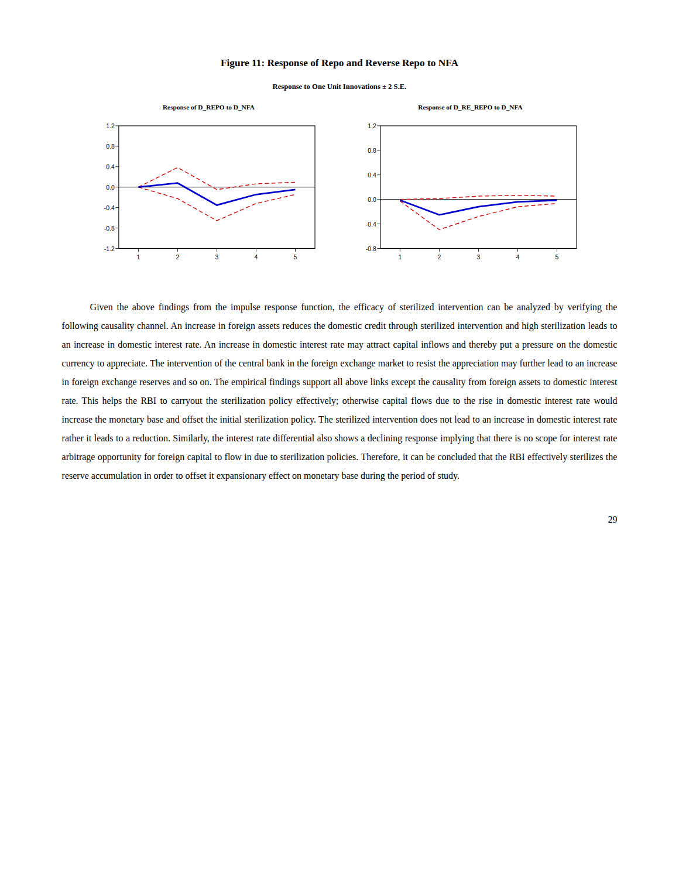Figure 11: Response of Repo and Reverse Repo to NFA
Response to One Unit Innovations ± 2 S.E.
Response of D_REPO to D_NFA
1.2 0.8 0.4 0.0 -0.4 -0.8 -1.2 1 2 3 4 5
Response of D_RE_REPO to D_NFA
1.2 0.8 0.4 0.0 -0.4 -0.8 1 2 3 4 5
Given the above findings from the impulse response function, the efficacy of sterilized intervention can be analyzed by verifying the following causality channel. An increase in foreign assets reduces the domestic credit through sterilized intervention and high sterilization leads to an increase in domestic interest rate. An increase in domestic interest rate may attract capital inflows and thereby put a pressure on the domestic currency to appreciate. The intervention of the central bank in the foreign exchange market to resist the appreciation may further lead to an increase in foreign exchange reserves and so on. The empirical findings support all above links except the causality from foreign assets to domestic interest rate. This helps the RBI to carryout the sterilization policy effectively; otherwise capital flows due to the rise in domestic interest rate would increase the monetary base and offset the initial sterilization policy. The sterilized intervention does not lead to an increase in domestic interest rate rather it leads to a reduction. Similarly, the interest rate differential also shows a declining response implying that there is no scope for interest rate arbitrage opportunity for foreign capital to flow in due to sterilization policies. Therefore, it can be concluded that the RBI effectively sterilizes the reserve accumulation in order to offset it expansionary effect on monetary base during the period of study.
29